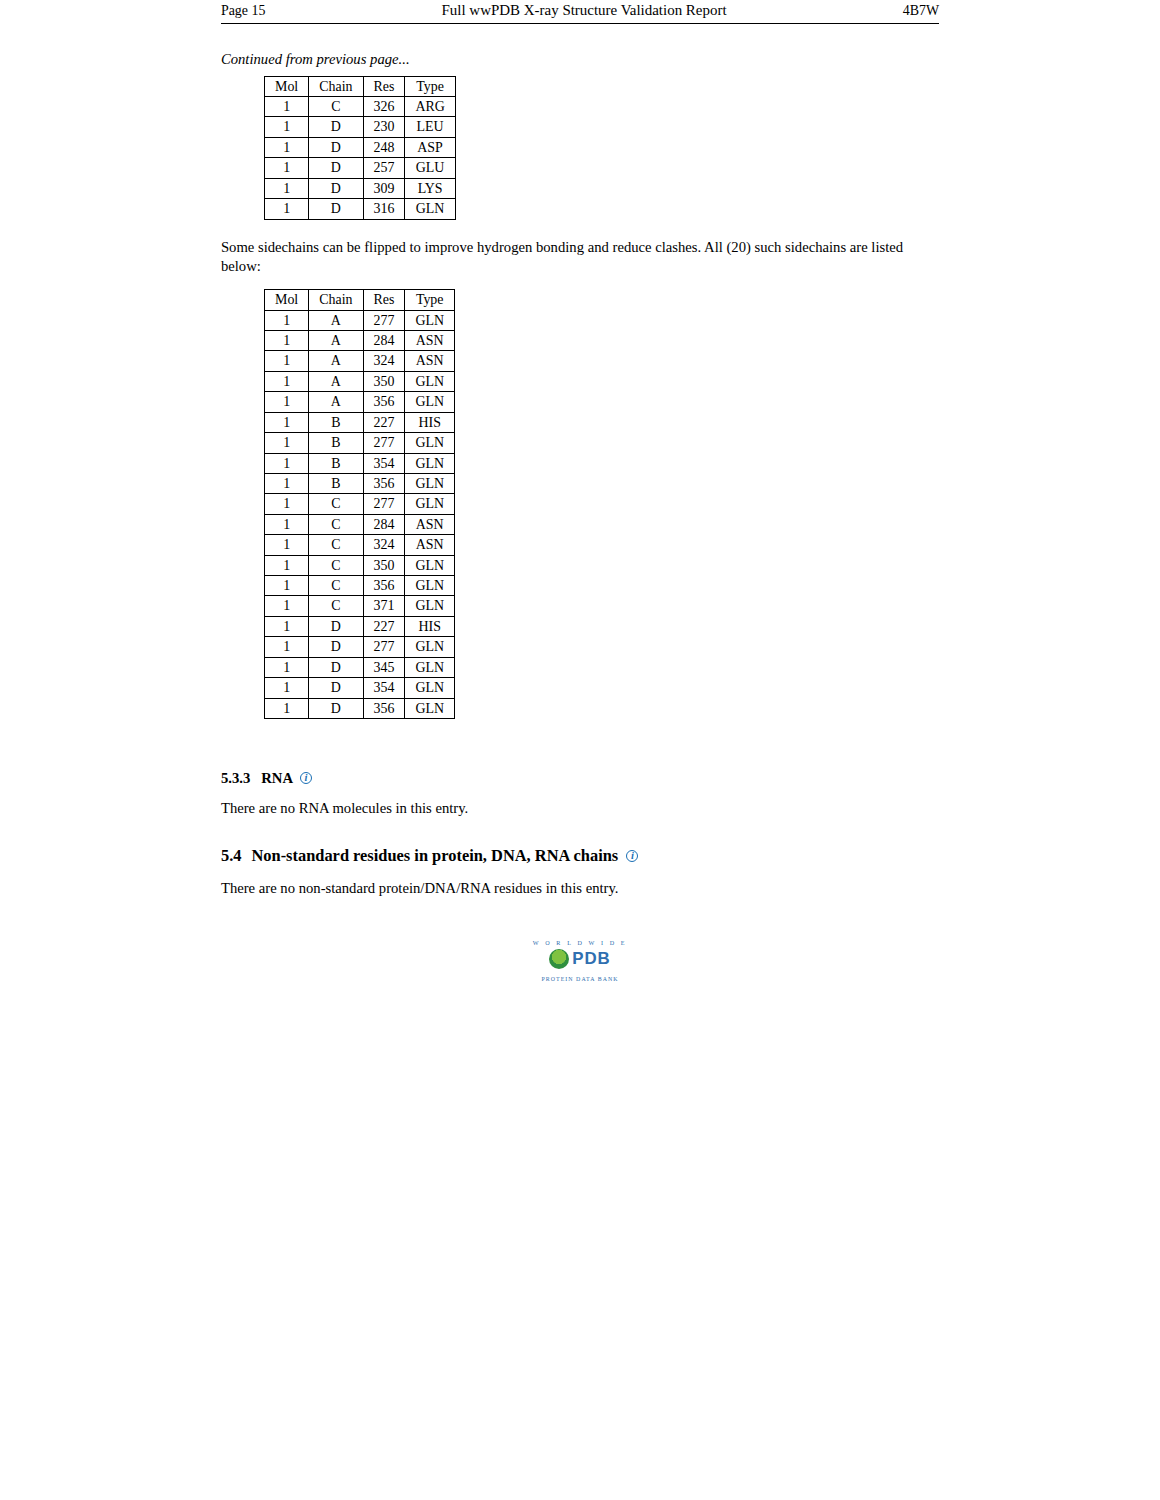Page 15 Full wwPDB X-ray Structure Validation Report 4B7W
Continued from previous page...
| Mol | Chain | Res | Type |
| --- | --- | --- | --- |
| 1 | C | 326 | ARG |
| 1 | D | 230 | LEU |
| 1 | D | 248 | ASP |
| 1 | D | 257 | GLU |
| 1 | D | 309 | LYS |
| 1 | D | 316 | GLN |
Some sidechains can be flipped to improve hydrogen bonding and reduce clashes. All (20) such sidechains are listed below:
| Mol | Chain | Res | Type |
| --- | --- | --- | --- |
| 1 | A | 277 | GLN |
| 1 | A | 284 | ASN |
| 1 | A | 324 | ASN |
| 1 | A | 350 | GLN |
| 1 | A | 356 | GLN |
| 1 | B | 227 | HIS |
| 1 | B | 277 | GLN |
| 1 | B | 354 | GLN |
| 1 | B | 356 | GLN |
| 1 | C | 277 | GLN |
| 1 | C | 284 | ASN |
| 1 | C | 324 | ASN |
| 1 | C | 350 | GLN |
| 1 | C | 356 | GLN |
| 1 | C | 371 | GLN |
| 1 | D | 227 | HIS |
| 1 | D | 277 | GLN |
| 1 | D | 345 | GLN |
| 1 | D | 354 | GLN |
| 1 | D | 356 | GLN |
5.3.3 RNA i
There are no RNA molecules in this entry.
5.4 Non-standard residues in protein, DNA, RNA chains i
There are no non-standard protein/DNA/RNA residues in this entry.
W O R L D W I D E
PDB
PROTEIN DATA BANK